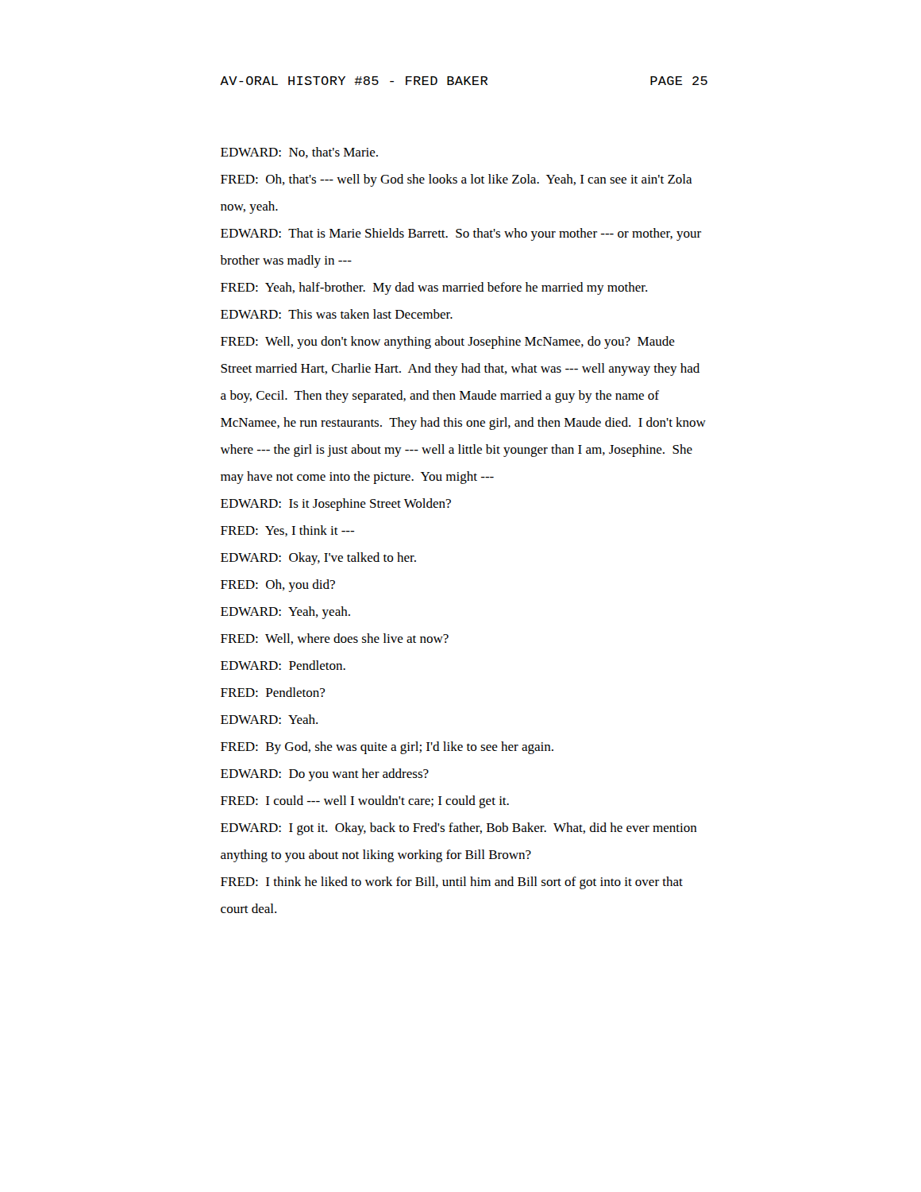AV-Oral History #85 - Fred Baker Page 25
Edward: No, that's Marie.
Fred: Oh, that's --- well by God she looks a lot like Zola. Yeah, I can see it ain't Zola now, yeah.
Edward: That is Marie Shields Barrett. So that's who your mother --- or mother, your brother was madly in ---
Fred: Yeah, half-brother. My dad was married before he married my mother.
Edward: This was taken last December.
Fred: Well, you don't know anything about Josephine McNamee, do you? Maude Street married Hart, Charlie Hart. And they had that, what was --- well anyway they had a boy, Cecil. Then they separated, and then Maude married a guy by the name of McNamee, he run restaurants. They had this one girl, and then Maude died. I don't know where --- the girl is just about my --- well a little bit younger than I am, Josephine. She may have not come into the picture. You might ---
Edward: Is it Josephine Street Wolden?
Fred: Yes, I think it ---
Edward: Okay, I've talked to her.
Fred: Oh, you did?
Edward: Yeah, yeah.
Fred: Well, where does she live at now?
Edward: Pendleton.
Fred: Pendleton?
Edward: Yeah.
Fred: By God, she was quite a girl; I'd like to see her again.
Edward: Do you want her address?
Fred: I could --- well I wouldn't care; I could get it.
Edward: I got it. Okay, back to Fred's father, Bob Baker. What, did he ever mention anything to you about not liking working for Bill Brown?
Fred: I think he liked to work for Bill, until him and Bill sort of got into it over that court deal.